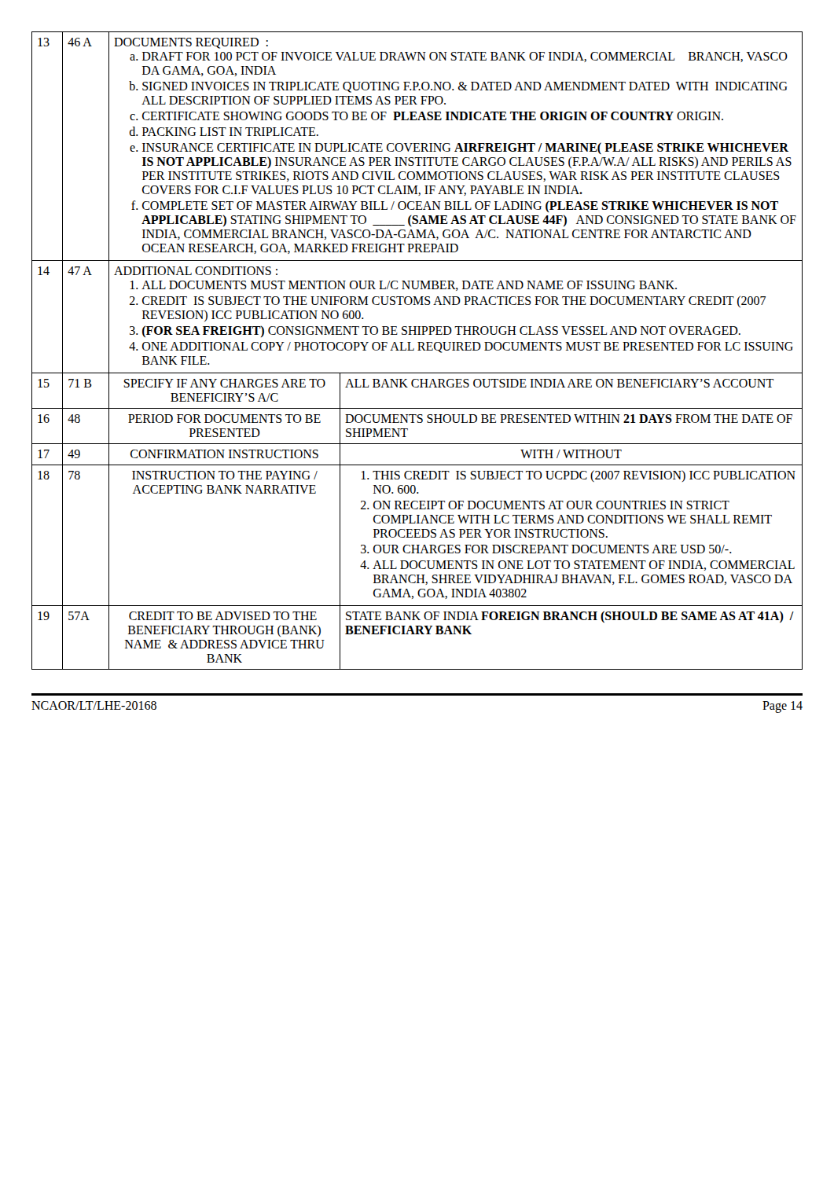| 13 | 46 A | DOCUMENTS REQUIRED : DRAFT FOR 100 PCT OF INVOICE VALUE DRAWN ON STATE BANK OF INDIA, COMMERCIAL BRANCH, VASCO DA GAMA, GOA, INDIA SIGNED INVOICES IN TRIPLICATE QUOTING F.P.O.NO. & DATED AND AMENDMENT DATED WITH INDICATING ALL DESCRIPTION OF SUPPLIED ITEMS AS PER FPO. CERTIFICATE SHOWING GOODS TO BE OF PLEASE INDICATE THE ORIGIN OF COUNTRY ORIGIN. PACKING LIST IN TRIPLICATE. INSURANCE CERTIFICATE IN DUPLICATE COVERING AIRFREIGHT / MARINE( PLEASE STRIKE WHICHEVER IS NOT APPLICABLE) INSURANCE AS PER INSTITUTE CARGO CLAUSES (F.P.A/W.A/ ALL RISKS) AND PERILS AS PER INSTITUTE STRIKES, RIOTS AND CIVIL COMMOTIONS CLAUSES, WAR RISK AS PER INSTITUTE CLAUSES COVERS FOR C.I.F VALUES PLUS 10 PCT CLAIM, IF ANY, PAYABLE IN INDIA . COMPLETE SET OF MASTER AIRWAY BILL / OCEAN BILL OF LADING (PLEASE STRIKE WHICHEVER IS NOT APPLICABLE) STATING SHIPMENT TO _____ (SAME AS AT CLAUSE 44F) AND CONSIGNED TO STATE BANK OF INDIA, COMMERCIAL BRANCH, VASCO-DA-GAMA, GOA A/C. NATIONAL CENTRE FOR ANTARCTIC AND OCEAN RESEARCH, GOA, MARKED FREIGHT PREPAID |
| 14 | 47 A | ADDITIONAL CONDITIONS : ALL DOCUMENTS MUST MENTION OUR L/C NUMBER, DATE AND NAME OF ISSUING BANK. CREDIT IS SUBJECT TO THE UNIFORM CUSTOMS AND PRACTICES FOR THE DOCUMENTARY CREDIT (2007 REVESION) ICC PUBLICATION NO 600. (FOR SEA FREIGHT) CONSIGNMENT TO BE SHIPPED THROUGH CLASS VESSEL AND NOT OVERAGED. ONE ADDITIONAL COPY / PHOTOCOPY OF ALL REQUIRED DOCUMENTS MUST BE PRESENTED FOR LC ISSUING BANK FILE. |
| 15 | 71 B | SPECIFY IF ANY CHARGES ARE TO BENEFICIRY’S A/C | ALL BANK CHARGES OUTSIDE INDIA ARE ON BENEFICIARY’S ACCOUNT |
| 16 | 48 | PERIOD FOR DOCUMENTS TO BE PRESENTED | DOCUMENTS SHOULD BE PRESENTED WITHIN 21 DAYS FROM THE DATE OF SHIPMENT |
| 17 | 49 | CONFIRMATION INSTRUCTIONS | WITH / WITHOUT |
| 18 | 78 | INSTRUCTION TO THE PAYING / ACCEPTING BANK NARRATIVE | THIS CREDIT IS SUBJECT TO UCPDC (2007 REVISION) ICC PUBLICATION NO. 600. ON RECEIPT OF DOCUMENTS AT OUR COUNTRIES IN STRICT COMPLIANCE WITH LC TERMS AND CONDITIONS WE SHALL REMIT PROCEEDS AS PER YOR INSTRUCTIONS. OUR CHARGES FOR DISCREPANT DOCUMENTS ARE USD 50/-. ALL DOCUMENTS IN ONE LOT TO STATEMENT OF INDIA, COMMERCIAL BRANCH, SHREE VIDYADHIRAJ BHAVAN, F.L. GOMES ROAD, VASCO DA GAMA, GOA, INDIA 403802 |
| 19 | 57A | CREDIT TO BE ADVISED TO THE BENEFICIARY THROUGH (BANK) NAME & ADDRESS ADVICE THRU BANK | STATE BANK OF INDIA FOREIGN BRANCH (SHOULD BE SAME AS AT 41A) / BENEFICIARY BANK |
NCAOR/LT/LHE-20168 Page 14